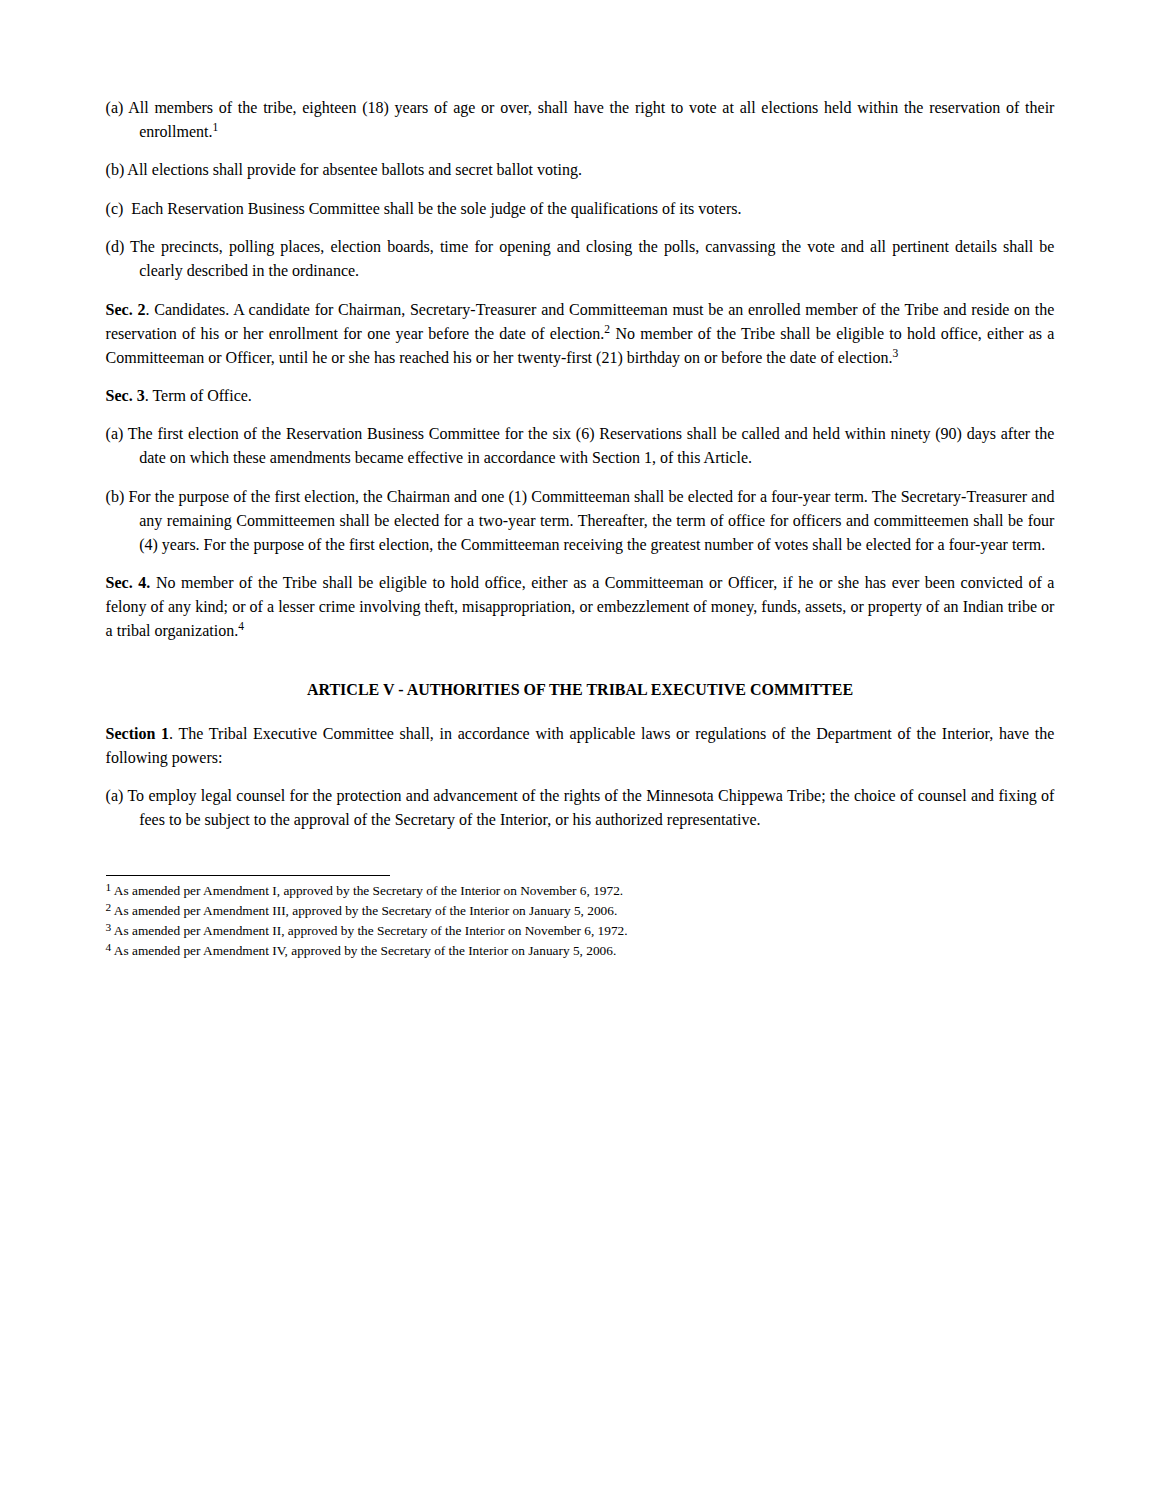(a) All members of the tribe, eighteen (18) years of age or over, shall have the right to vote at all elections held within the reservation of their enrollment.1
(b) All elections shall provide for absentee ballots and secret ballot voting.
(c) Each Reservation Business Committee shall be the sole judge of the qualifications of its voters.
(d) The precincts, polling places, election boards, time for opening and closing the polls, canvassing the vote and all pertinent details shall be clearly described in the ordinance.
Sec. 2. Candidates. A candidate for Chairman, Secretary-Treasurer and Committeeman must be an enrolled member of the Tribe and reside on the reservation of his or her enrollment for one year before the date of election.2 No member of the Tribe shall be eligible to hold office, either as a Committeeman or Officer, until he or she has reached his or her twenty-first (21) birthday on or before the date of election.3
Sec. 3. Term of Office.
(a) The first election of the Reservation Business Committee for the six (6) Reservations shall be called and held within ninety (90) days after the date on which these amendments became effective in accordance with Section 1, of this Article.
(b) For the purpose of the first election, the Chairman and one (1) Committeeman shall be elected for a four-year term. The Secretary-Treasurer and any remaining Committeemen shall be elected for a two-year term. Thereafter, the term of office for officers and committeemen shall be four (4) years. For the purpose of the first election, the Committeeman receiving the greatest number of votes shall be elected for a four-year term.
Sec. 4. No member of the Tribe shall be eligible to hold office, either as a Committeeman or Officer, if he or she has ever been convicted of a felony of any kind; or of a lesser crime involving theft, misappropriation, or embezzlement of money, funds, assets, or property of an Indian tribe or a tribal organization.4
ARTICLE V - AUTHORITIES OF THE TRIBAL EXECUTIVE COMMITTEE
Section 1. The Tribal Executive Committee shall, in accordance with applicable laws or regulations of the Department of the Interior, have the following powers:
(a) To employ legal counsel for the protection and advancement of the rights of the Minnesota Chippewa Tribe; the choice of counsel and fixing of fees to be subject to the approval of the Secretary of the Interior, or his authorized representative.
1 As amended per Amendment I, approved by the Secretary of the Interior on November 6, 1972.
2 As amended per Amendment III, approved by the Secretary of the Interior on January 5, 2006.
3 As amended per Amendment II, approved by the Secretary of the Interior on November 6, 1972.
4 As amended per Amendment IV, approved by the Secretary of the Interior on January 5, 2006.